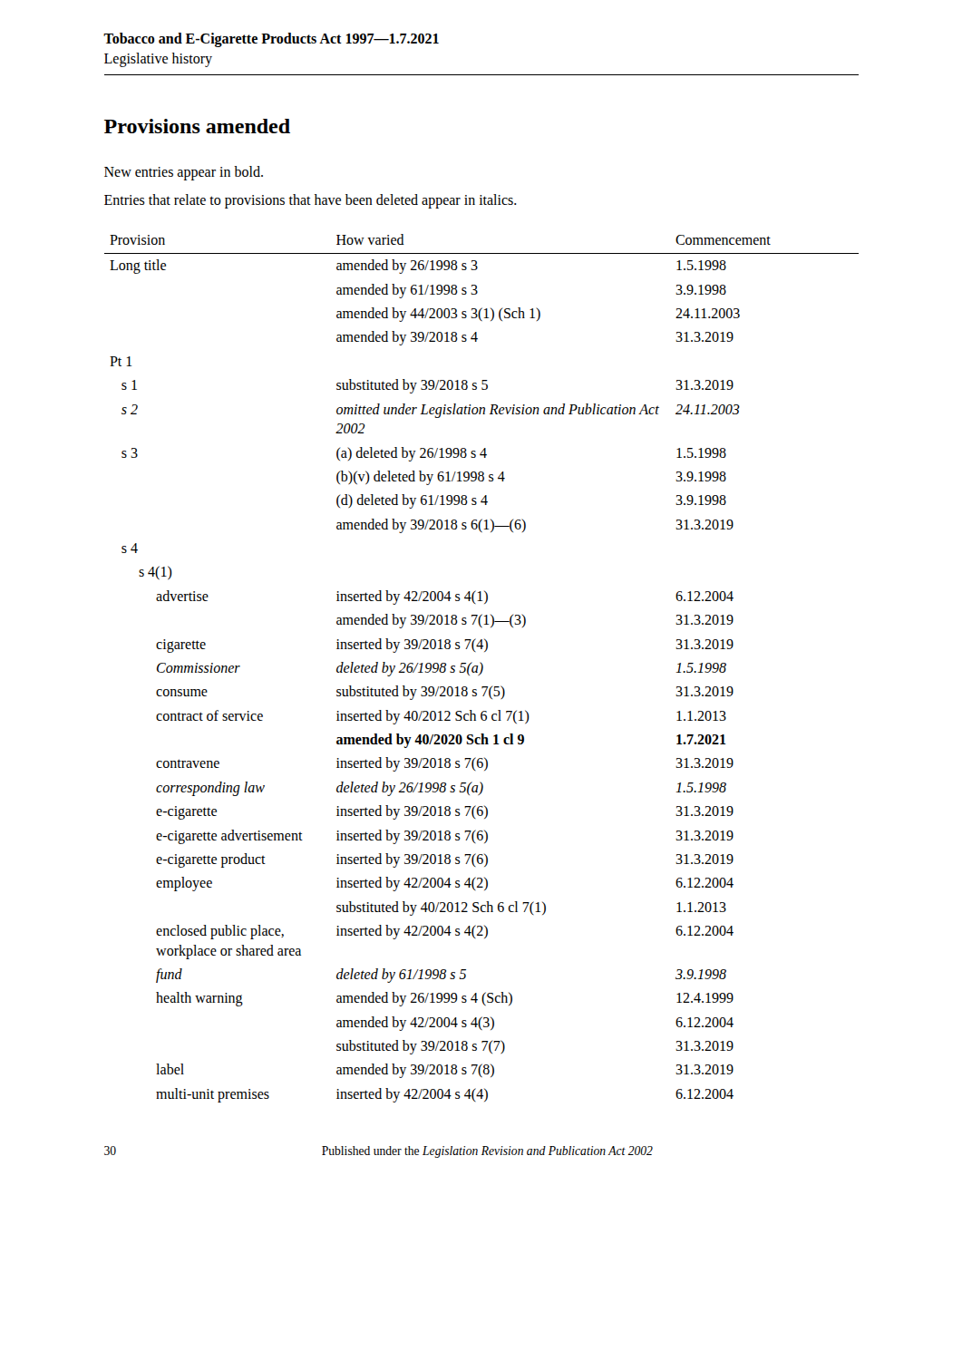Tobacco and E-Cigarette Products Act 1997—1.7.2021
Legislative history
Provisions amended
New entries appear in bold.
Entries that relate to provisions that have been deleted appear in italics.
| Provision | How varied | Commencement |
| --- | --- | --- |
| Long title | amended by 26/1998 s 3 | 1.5.1998 |
| | amended by 61/1998 s 3 | 3.9.1998 |
| | amended by 44/2003 s 3(1) (Sch 1) | 24.11.2003 |
| | amended by 39/2018 s 4 | 31.3.2019 |
| Pt 1 | | |
| s 1 | substituted by 39/2018 s 5 | 31.3.2019 |
| s 2 | omitted under Legislation Revision and Publication Act 2002 | 24.11.2003 |
| s 3 | (a) deleted by 26/1998 s 4 | 1.5.1998 |
| | (b)(v) deleted by 61/1998 s 4 | 3.9.1998 |
| | (d) deleted by 61/1998 s 4 | 3.9.1998 |
| | amended by 39/2018 s 6(1)—(6) | 31.3.2019 |
| s 4 | | |
| s 4(1) | | |
| advertise | inserted by 42/2004 s 4(1) | 6.12.2004 |
| | amended by 39/2018 s 7(1)—(3) | 31.3.2019 |
| cigarette | inserted by 39/2018 s 7(4) | 31.3.2019 |
| Commissioner | deleted by 26/1998 s 5(a) | 1.5.1998 |
| consume | substituted by 39/2018 s 7(5) | 31.3.2019 |
| contract of service | inserted by 40/2012 Sch 6 cl 7(1) | 1.1.2013 |
| | amended by 40/2020 Sch 1 cl 9 | 1.7.2021 |
| contravene | inserted by 39/2018 s 7(6) | 31.3.2019 |
| corresponding law | deleted by 26/1998 s 5(a) | 1.5.1998 |
| e-cigarette | inserted by 39/2018 s 7(6) | 31.3.2019 |
| e-cigarette advertisement | inserted by 39/2018 s 7(6) | 31.3.2019 |
| e-cigarette product | inserted by 39/2018 s 7(6) | 31.3.2019 |
| employee | inserted by 42/2004 s 4(2) | 6.12.2004 |
| | substituted by 40/2012 Sch 6 cl 7(1) | 1.1.2013 |
| enclosed public place, workplace or shared area | inserted by 42/2004 s 4(2) | 6.12.2004 |
| fund | deleted by 61/1998 s 5 | 3.9.1998 |
| health warning | amended by 26/1999 s 4 (Sch) | 12.4.1999 |
| | amended by 42/2004 s 4(3) | 6.12.2004 |
| | substituted by 39/2018 s 7(7) | 31.3.2019 |
| label | amended by 39/2018 s 7(8) | 31.3.2019 |
| multi-unit premises | inserted by 42/2004 s 4(4) | 6.12.2004 |
30 Published under the Legislation Revision and Publication Act 2002